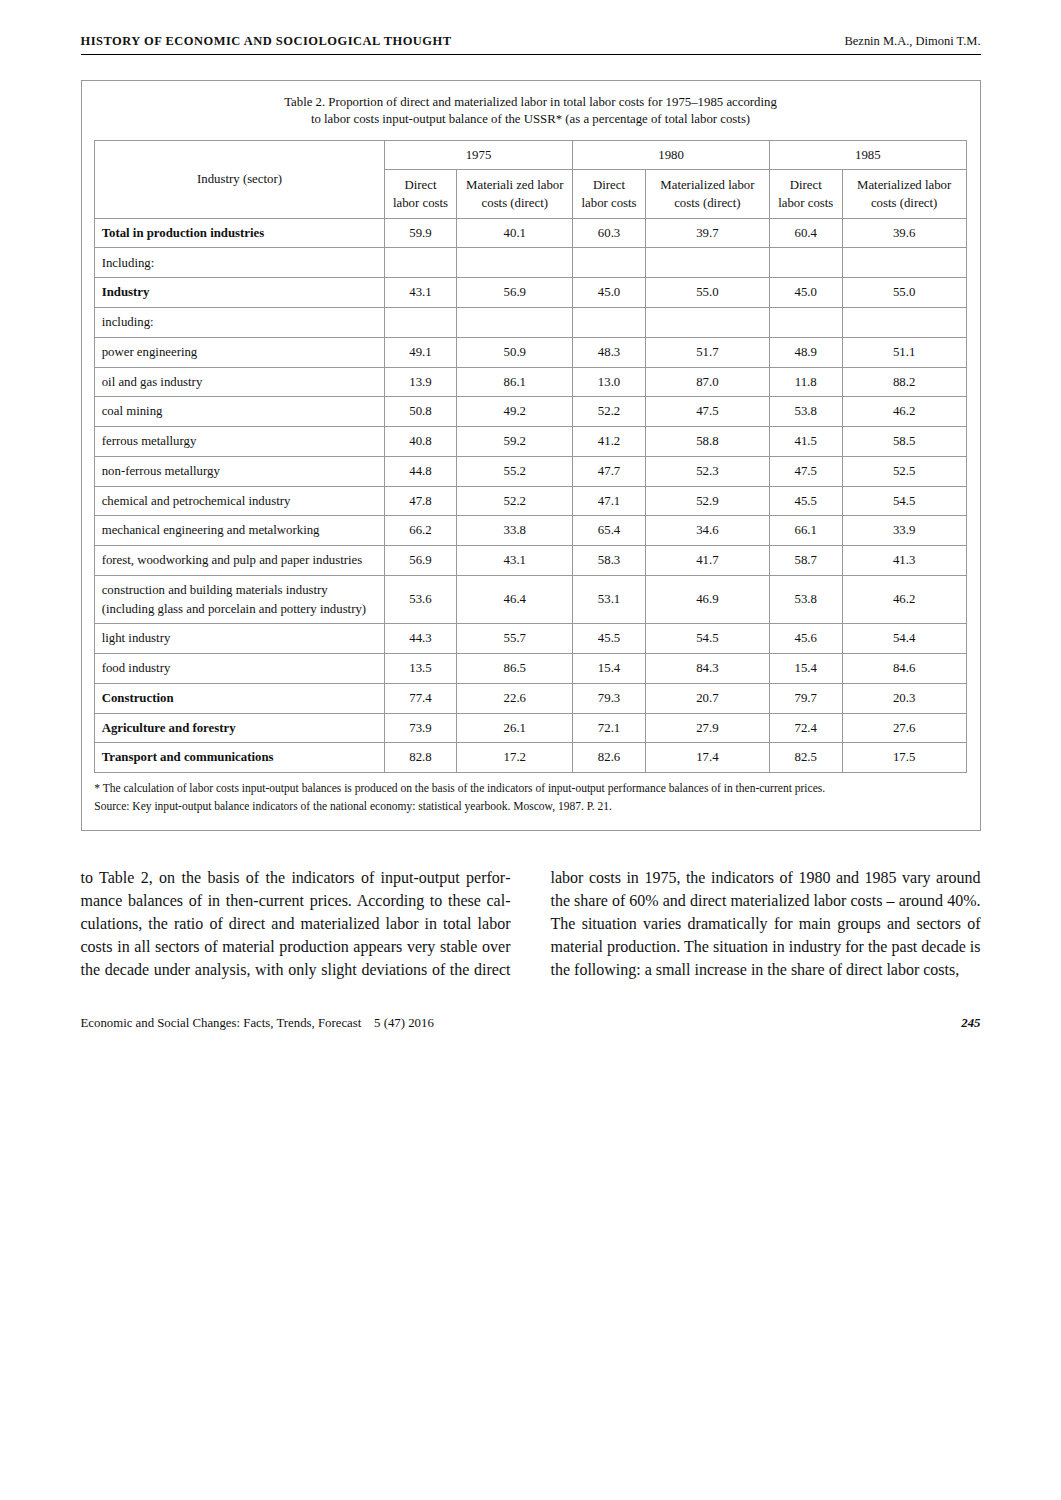History of economic and sociological thought Beznin M.A., Dimoni T.M.
Table 2. Proportion of direct and materialized labor in total labor costs for 1975–1985 according to labor costs input-output balance of the USSR* (as a percentage of total labor costs)
| Industry (sector) | 1975 | 1980 | 1985 |
| --- | --- | --- | --- |
| Direct labor costs | Materiali zed labor costs (direct) | Direct labor costs | Materialized labor costs (direct) | Direct labor costs | Materialized labor costs (direct) |
| Total in production industries | 59.9 | 40.1 | 60.3 | 39.7 | 60.4 | 39.6 |
| Including: | | | | | | |
| Industry | 43.1 | 56.9 | 45.0 | 55.0 | 45.0 | 55.0 |
| including: | | | | | | |
| power engineering | 49.1 | 50.9 | 48.3 | 51.7 | 48.9 | 51.1 |
| oil and gas industry | 13.9 | 86.1 | 13.0 | 87.0 | 11.8 | 88.2 |
| coal mining | 50.8 | 49.2 | 52.2 | 47.5 | 53.8 | 46.2 |
| ferrous metallurgy | 40.8 | 59.2 | 41.2 | 58.8 | 41.5 | 58.5 |
| non-ferrous metallurgy | 44.8 | 55.2 | 47.7 | 52.3 | 47.5 | 52.5 |
| chemical and petrochemical industry | 47.8 | 52.2 | 47.1 | 52.9 | 45.5 | 54.5 |
| mechanical engineering and metalworking | 66.2 | 33.8 | 65.4 | 34.6 | 66.1 | 33.9 |
| forest, woodworking and pulp and paper industries | 56.9 | 43.1 | 58.3 | 41.7 | 58.7 | 41.3 |
| construction and building materials industry (including glass and porcelain and pottery industry) | 53.6 | 46.4 | 53.1 | 46.9 | 53.8 | 46.2 |
| light industry | 44.3 | 55.7 | 45.5 | 54.5 | 45.6 | 54.4 |
| food industry | 13.5 | 86.5 | 15.4 | 84.3 | 15.4 | 84.6 |
| Construction | 77.4 | 22.6 | 79.3 | 20.7 | 79.7 | 20.3 |
| Agriculture and forestry | 73.9 | 26.1 | 72.1 | 27.9 | 72.4 | 27.6 |
| Transport and communications | 82.8 | 17.2 | 82.6 | 17.4 | 82.5 | 17.5 |
* The calculation of labor costs input-output balances is produced on the basis of the indicators of input-output performance balances of in then-current prices.
Source: Key input-output balance indicators of the national economy: statistical yearbook. Moscow, 1987. P. 21.
to Table 2, on the basis of the indicators of input-output performance balances of in then-current prices. According to these calculations, the ratio of direct and materialized labor in total labor costs in all sectors of material production appears very stable over the decade under analysis, with only slight deviations of the direct labor costs in 1975, the indicators of 1980 and 1985 vary around the share of 60% and direct materialized labor costs – around 40%. The situation varies dramatically for main groups and sectors of material production. The situation in industry for the past decade is the following: a small increase in the share of direct labor costs,
Economic and Social Changes: Facts, Trends, Forecast 5 (47) 2016 245